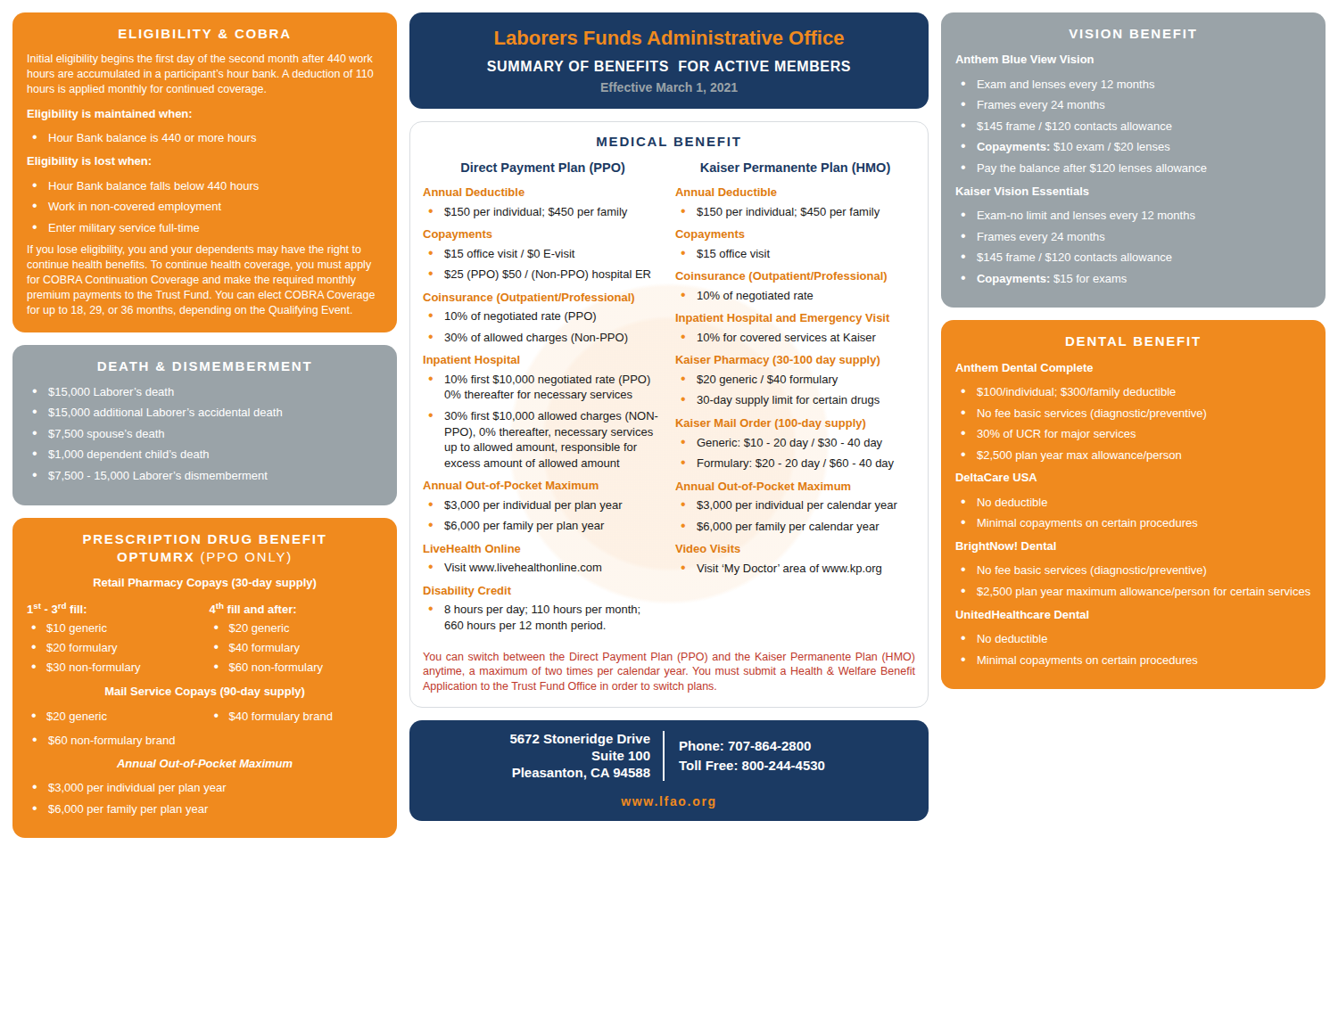Eligibility & COBRA
Initial eligibility begins the first day of the second month after 440 work hours are accumulated in a participant’s hour bank. A deduction of 110 hours is applied monthly for continued coverage.
Eligibility is maintained when:
Hour Bank balance is 440 or more hours
Eligibility is lost when:
Hour Bank balance falls below 440 hours
Work in non-covered employment
Enter military service full-time
If you lose eligibility, you and your dependents may have the right to continue health benefits. To continue health coverage, you must apply for COBRA Continuation Coverage and make the required monthly premium payments to the Trust Fund. You can elect COBRA Coverage for up to 18, 29, or 36 months, depending on the Qualifying Event.
Death & Dismemberment
$15,000 Laborer’s death
$15,000 additional Laborer’s accidental death
$7,500 spouse’s death
$1,000 dependent child’s death
$7,500 - 15,000 Laborer’s dismemberment
Prescription Drug Benefit
OPTUMRX (PPO ONLY)
Retail Pharmacy Copays (30-day supply)
1st - 3rd fill:
$10 generic
$20 formulary
$30 non-formulary
4th fill and after:
$20 generic
$40 formulary
$60 non-formulary
Mail Service Copays (90-day supply)
$20 generic
$40 formulary brand
$60 non-formulary brand
Annual Out-of-Pocket Maximum
$3,000 per individual per plan year
$6,000 per family per plan year
Laborers Funds Administrative Office
Summary of Benefits for Active Members
Effective March 1, 2021
Medical Benefit
Direct Payment Plan (PPO)
Annual Deductible
$150 per individual; $450 per family
Copayments
$15 office visit / $0 E-visit
$25 (PPO) $50 / (Non-PPO) hospital ER
Coinsurance (Outpatient/Professional)
10% of negotiated rate (PPO)
30% of allowed charges (Non-PPO)
Inpatient Hospital
10% first $10,000 negotiated rate (PPO) 0% thereafter for necessary services
30% first $10,000 allowed charges (NON-PPO), 0% thereafter, necessary services up to allowed amount, responsible for excess amount of allowed amount
Annual Out-of-Pocket Maximum
$3,000 per individual per plan year
$6,000 per family per plan year
LiveHealth Online
Visit www.livehealthonline.com
Disability Credit
8 hours per day; 110 hours per month; 660 hours per 12 month period.
Kaiser Permanente Plan (HMO)
Annual Deductible
$150 per individual; $450 per family
Copayments
$15 office visit
Coinsurance (Outpatient/Professional)
10% of negotiated rate
Inpatient Hospital and Emergency Visit
10% for covered services at Kaiser
Kaiser Pharmacy (30-100 day supply)
$20 generic / $40 formulary
30-day supply limit for certain drugs
Kaiser Mail Order (100-day supply)
Generic: $10 - 20 day / $30 - 40 day
Formulary: $20 - 20 day / $60 - 40 day
Annual Out-of-Pocket Maximum
$3,000 per individual per calendar year
$6,000 per family per calendar year
Video Visits
Visit ‘My Doctor’ area of www.kp.org
You can switch between the Direct Payment Plan (PPO) and the Kaiser Permanente Plan (HMO) anytime, a maximum of two times per calendar year. You must submit a Health & Welfare Benefit Application to the Trust Fund Office in order to switch plans.
5672 Stoneridge Drive
Suite 100
Pleasanton, CA 94588
Phone: 707-864-2800
Toll Free: 800-244-4530
www.lfao.org
Vision Benefit
Anthem Blue View Vision
Exam and lenses every 12 months
Frames every 24 months
$145 frame / $120 contacts allowance
Copayments: $10 exam / $20 lenses
Pay the balance after $120 lenses allowance
Kaiser Vision Essentials
Exam-no limit and lenses every 12 months
Frames every 24 months
$145 frame / $120 contacts allowance
Copayments: $15 for exams
Dental Benefit
Anthem Dental Complete
$100/individual; $300/family deductible
No fee basic services (diagnostic/preventive)
30% of UCR for major services
$2,500 plan year max allowance/person
DeltaCare USA
No deductible
Minimal copayments on certain procedures
BrightNow! Dental
No fee basic services (diagnostic/preventive)
$2,500 plan year maximum allowance/person for certain services
UnitedHealthcare Dental
No deductible
Minimal copayments on certain procedures